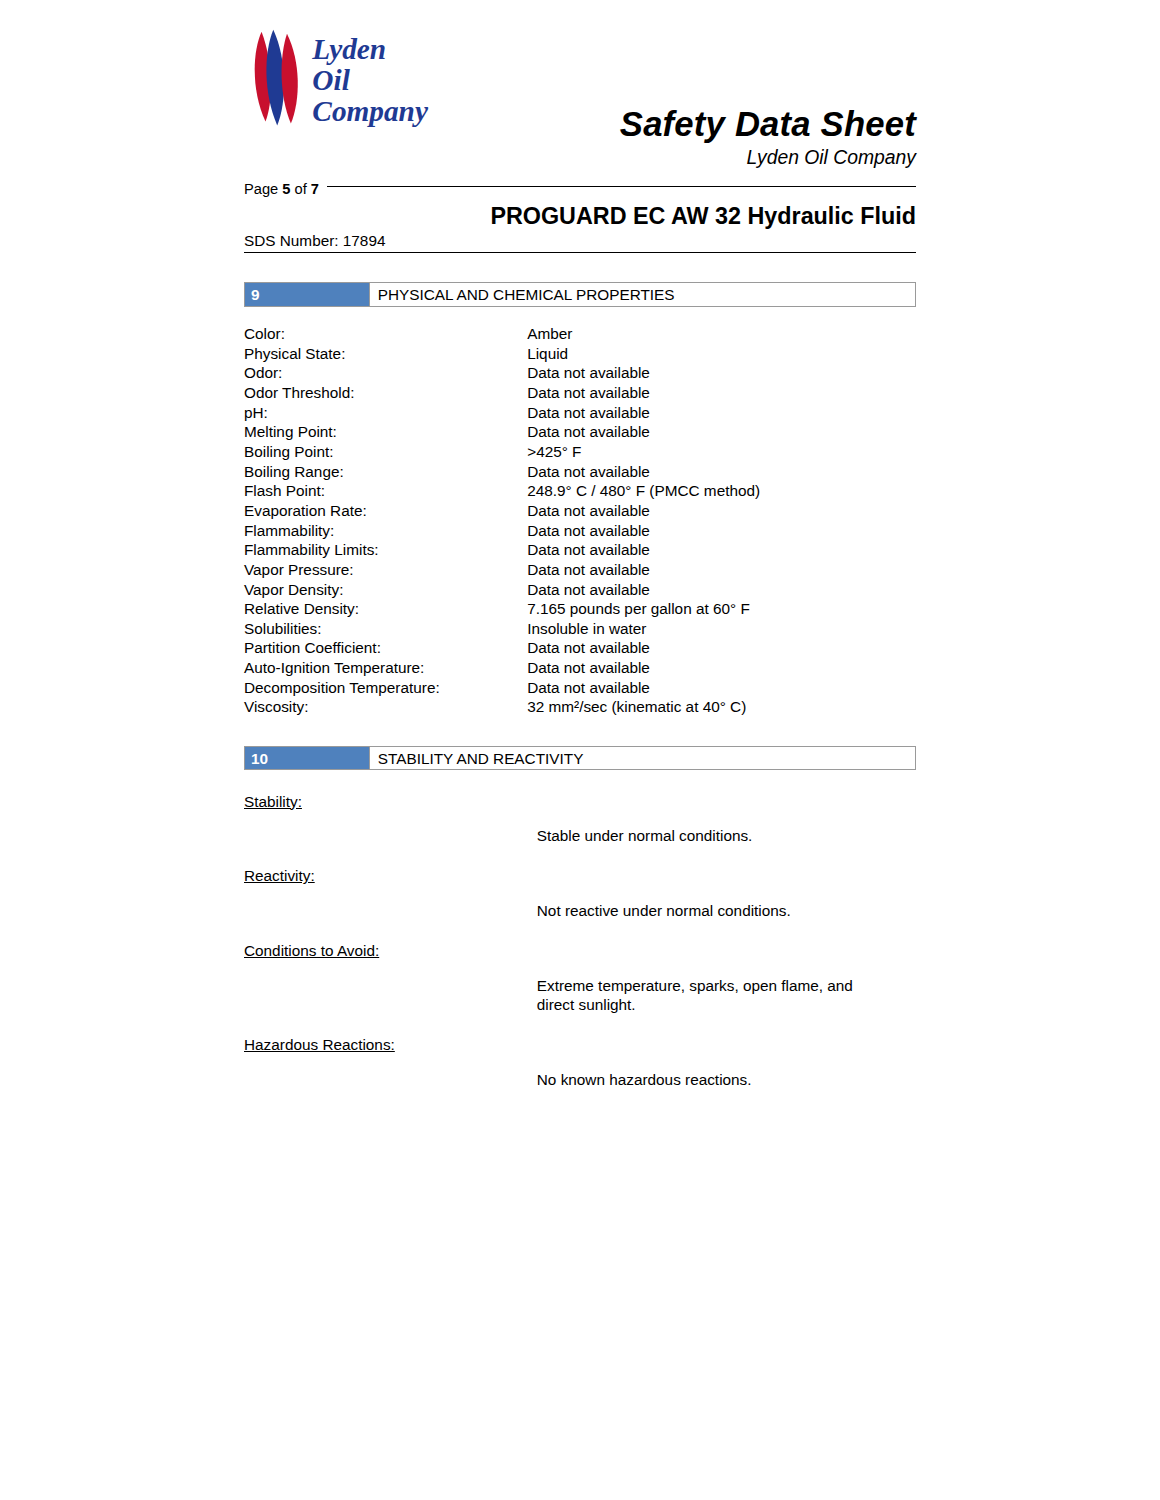Safety Data Sheet
Lyden Oil Company
Page 5 of 7
PROGUARD EC AW 32 Hydraulic Fluid
SDS Number: 17894
9
PHYSICAL AND CHEMICAL PROPERTIES
| Color: | Amber |
| Physical State: | Liquid |
| Odor: | Data not available |
| Odor Threshold: | Data not available |
| pH: | Data not available |
| Melting Point: | Data not available |
| Boiling Point: | >425° F |
| Boiling Range: | Data not available |
| Flash Point: | 248.9° C / 480° F (PMCC method) |
| Evaporation Rate: | Data not available |
| Flammability: | Data not available |
| Flammability Limits: | Data not available |
| Vapor Pressure: | Data not available |
| Vapor Density: | Data not available |
| Relative Density: | 7.165 pounds per gallon at 60° F |
| Solubilities: | Insoluble in water |
| Partition Coefficient: | Data not available |
| Auto-Ignition Temperature: | Data not available |
| Decomposition Temperature: | Data not available |
| Viscosity: | 32 mm²/sec (kinematic at 40° C) |
10
STABILITY AND REACTIVITY
Stability:
Stable under normal conditions.
Reactivity:
Not reactive under normal conditions.
Conditions to Avoid:
Extreme temperature, sparks, open flame, and direct sunlight.
Hazardous Reactions:
No known hazardous reactions.